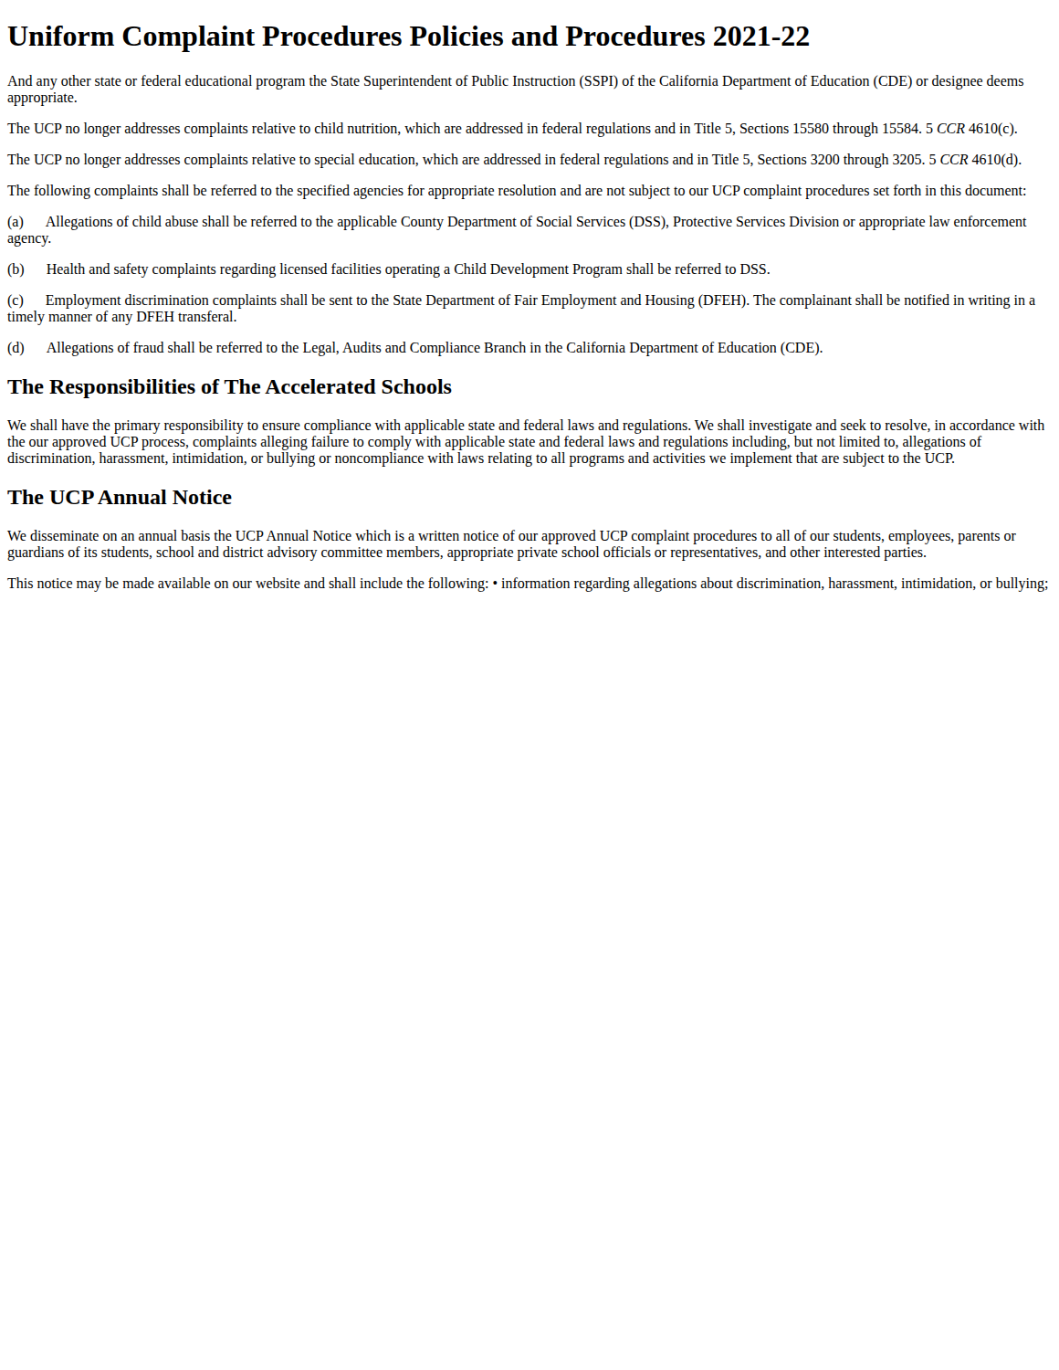Uniform Complaint Procedures Policies and Procedures 2021-22
And any other state or federal educational program the State Superintendent of Public Instruction (SSPI) of the California Department of Education (CDE) or designee deems appropriate.
The UCP no longer addresses complaints relative to child nutrition, which are addressed in federal regulations and in Title 5, Sections 15580 through 15584. 5 CCR 4610(c).
The UCP no longer addresses complaints relative to special education, which are addressed in federal regulations and in Title 5, Sections 3200 through 3205. 5 CCR 4610(d).
The following complaints shall be referred to the specified agencies for appropriate resolution and are not subject to our UCP complaint procedures set forth in this document:
(a) Allegations of child abuse shall be referred to the applicable County Department of Social Services (DSS), Protective Services Division or appropriate law enforcement agency.
(b) Health and safety complaints regarding licensed facilities operating a Child Development Program shall be referred to DSS.
(c) Employment discrimination complaints shall be sent to the State Department of Fair Employment and Housing (DFEH). The complainant shall be notified in writing in a timely manner of any DFEH transferal.
(d) Allegations of fraud shall be referred to the Legal, Audits and Compliance Branch in the California Department of Education (CDE).
The Responsibilities of The Accelerated Schools
We shall have the primary responsibility to ensure compliance with applicable state and federal laws and regulations. We shall investigate and seek to resolve, in accordance with the our approved UCP process, complaints alleging failure to comply with applicable state and federal laws and regulations including, but not limited to, allegations of discrimination, harassment, intimidation, or bullying or noncompliance with laws relating to all programs and activities we implement that are subject to the UCP.
The UCP Annual Notice
We disseminate on an annual basis the UCP Annual Notice which is a written notice of our approved UCP complaint procedures to all of our students, employees, parents or guardians of its students, school and district advisory committee members, appropriate private school officials or representatives, and other interested parties.
This notice may be made available on our website and shall include the following: • information regarding allegations about discrimination, harassment, intimidation, or bullying;